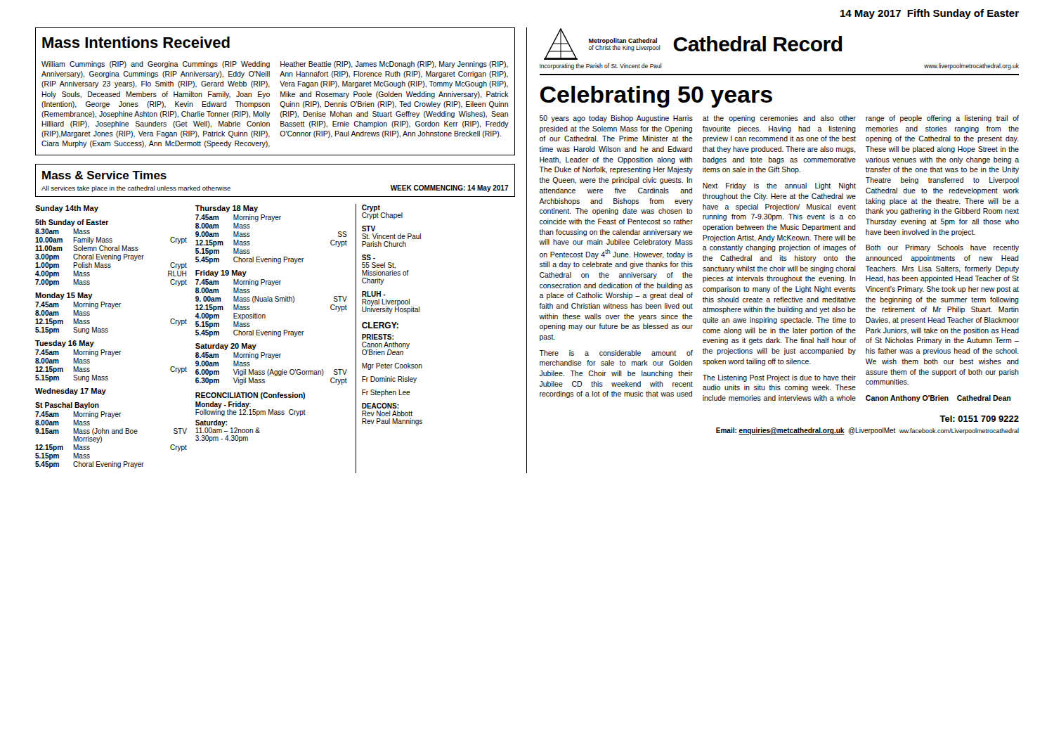14 May 2017 Fifth Sunday of Easter
Mass Intentions Received
William Cummings (RIP) and Georgina Cummings (RIP Wedding Anniversary), Georgina Cummings (RIP Anniversary), Eddy O'Neill (RIP Anniversary 23 years), Flo Smith (RIP), Gerard Webb (RIP), Holy Souls, Deceased Members of Hamilton Family, Joan Eyo (Intention), George Jones (RIP), Kevin Edward Thompson (Remembrance), Josephine Ashton (RIP), Charlie Tonner (RIP), Molly Hilliard (RIP), Josephine Saunders (Get Well), Mabrie Conlon (RIP),Margaret Jones (RIP), Vera Fagan (RIP), Patrick Quinn (RIP), Ciara Murphy (Exam Success), Ann McDermott (Speedy Recovery), Heather Beattie (RIP), James McDonagh (RIP), Mary Jennings (RIP), Ann Hannafort (RIP), Florence Ruth (RIP), Margaret Corrigan (RIP), Vera Fagan (RIP), Margaret McGough (RIP), Tommy McGough (RIP), Mike and Rosemary Poole (Golden Wedding Anniversary), Patrick Quinn (RIP), Dennis O'Brien (RIP), Ted Crowley (RIP), Eileen Quinn (RIP), Denise Mohan and Stuart Geffrey (Wedding Wishes), Sean Bassett (RIP), Ernie Champion (RIP), Gordon Kerr (RIP), Freddy O'Connor (RIP), Paul Andrews (RIP), Ann Johnstone Breckell (RIP).
Mass & Service Times
All services take place in the cathedral unless marked otherwise
WEEK COMMENCING: 14 May 2017
Sunday 14th May
5th Sunday of Easter
| 8.30am | Mass | |
| 10.00am | Family Mass | Crypt |
| 11.00am | Solemn Choral Mass | |
| 3.00pm | Choral Evening Prayer | |
| 1.00pm | Polish Mass | Crypt |
| 4.00pm | Mass | RLUH |
| 7.00pm | Mass | Crypt |
Monday 15 May
| 7.45am | Morning Prayer | |
| 8.00am | Mass | |
| 12.15pm | Mass | Crypt |
| 5.15pm | Sung Mass | |
Tuesday 16 May
| 7.45am | Morning Prayer | |
| 8.00am | Mass | |
| 12.15pm | Mass | Crypt |
| 5.15pm | Sung Mass | |
Wednesday 17 May
St Paschal Baylon
| 7.45am | Morning Prayer | |
| 8.00am | Mass | |
| 9.15am | Mass (John and Boe Morrisey) | STV |
| 12.15pm | Mass | Crypt |
| 5.15pm | Mass | |
| 5.45pm | Choral Evening Prayer | |
Thursday 18 May
| 7.45am | Morning Prayer | |
| 8.00am | Mass | |
| 9.00am | Mass | SS |
| 12.15pm | Mass | Crypt |
| 5.15pm | Mass | |
| 5.45pm | Choral Evening Prayer | |
Friday 19 May
| 7.45am | Morning Prayer | |
| 8.00am | Mass | |
| 9. 00am | Mass (Nuala Smith) | STV |
| 12.15pm | Mass | Crypt |
| 4.00pm | Exposition | |
| 5.15pm | Mass | |
| 5.45pm | Choral Evening Prayer | |
Saturday 20 May
| 8.45am | Morning Prayer | |
| 9.00am | Mass | |
| 6.00pm | Vigil Mass (Aggie O'Gorman) | STV |
| 6.30pm | Vigil Mass | Crypt |
RECONCILIATION (Confession)
Monday - Friday:
Following the 12.15pm Mass Crypt
Saturday:
11.00am – 12noon &
3.30pm - 4.30pm
Crypt
Crypt Chapel
STV
St. Vincent de Paul
Parish Church
SS -
55 Seel St,
Missionaries of
Charity
RLUH -
Royal Liverpool
University Hospital
CLERGY:
PRIESTS:
Canon Anthony
O'Brien Dean
Mgr Peter Cookson
Fr Dominic Risley
Fr Stephen Lee
DEACONS:
Rev Noel Abbott
Rev Paul Mannings
Metropolitan Cathedral
of Christ the King Liverpool
Cathedral Record
Incorporating the Parish of St. Vincent de Paul www.liverpoolmetrocathedral.org.uk
Celebrating 50 years
50 years ago today Bishop Augustine Harris presided at the Solemn Mass for the Opening of our Cathedral. The Prime Minister at the time was Harold Wilson and he and Edward Heath, Leader of the Opposition along with The Duke of Norfolk, representing Her Majesty the Queen, were the principal civic guests. In attendance were five Cardinals and Archbishops and Bishops from every continent. The opening date was chosen to coincide with the Feast of Pentecost so rather than focussing on the calendar anniversary we will have our main Jubilee Celebratory Mass on Pentecost Day 4th June. However, today is still a day to celebrate and give thanks for this Cathedral on the anniversary of the consecration and dedication of the building as a place of Catholic Worship – a great deal of faith and Christian witness has been lived out within these walls over the years since the opening may our future be as blessed as our past.
There is a considerable amount of merchandise for sale to mark our Golden Jubilee. The Choir will be launching their Jubilee CD this weekend with recent recordings of a lot of the music that was used at the opening ceremonies and also other favourite pieces. Having had a listening preview I can recommend it as one of the best that they have produced. There are also mugs, badges and tote bags as commemorative items on sale in the Gift Shop.
Next Friday is the annual Light Night throughout the City. Here at the Cathedral we have a special Projection/ Musical event running from 7-9.30pm. This event is a co operation between the Music Department and Projection Artist, Andy McKeown. There will be a constantly changing projection of images of the Cathedral and its history onto the sanctuary whilst the choir will be singing choral pieces at intervals throughout the evening. In comparison to many of the Light Night events this should create a reflective and meditative atmosphere within the building and yet also be quite an awe inspiring spectacle. The time to come along will be in the later portion of the evening as it gets dark. The final half hour of the projections will be just accompanied by spoken word tailing off to silence.
The Listening Post Project is due to have their audio units in situ this coming week. These include memories and interviews with a whole range of people offering a listening trail of memories and stories ranging from the opening of the Cathedral to the present day. These will be placed along Hope Street in the various venues with the only change being a transfer of the one that was to be in the Unity Theatre being transferred to Liverpool Cathedral due to the redevelopment work taking place at the theatre. There will be a thank you gathering in the Gibberd Room next Thursday evening at 5pm for all those who have been involved in the project.
Both our Primary Schools have recently announced appointments of new Head Teachers. Mrs Lisa Salters, formerly Deputy Head, has been appointed Head Teacher of St Vincent's Primary. She took up her new post at the beginning of the summer term following the retirement of Mr Philip Stuart. Martin Davies, at present Head Teacher of Blackmoor Park Juniors, will take on the position as Head of St Nicholas Primary in the Autumn Term – his father was a previous head of the school. We wish them both our best wishes and assure them of the support of both our parish communities.
Canon Anthony O'Brien Cathedral Dean
Tel: 0151 709 9222
Email: enquiries@metcathedral.org.uk @LiverpoolMet ww.facebook.com/Liverpoolmetrocathedral